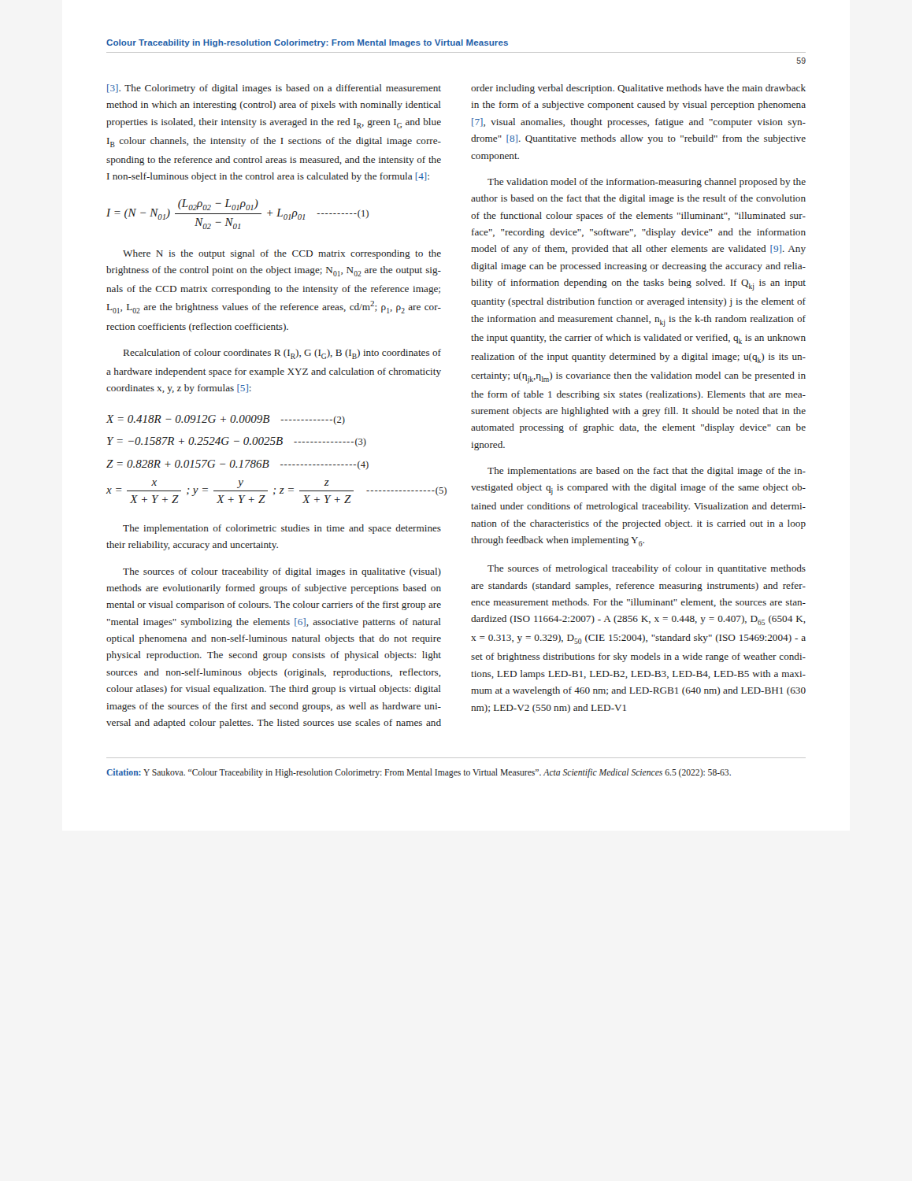Colour Traceability in High-resolution Colorimetry: From Mental Images to Virtual Measures
59
[3]. The Colorimetry of digital images is based on a differential measurement method in which an interesting (control) area of pixels with nominally identical properties is isolated, their intensity is averaged in the red IR, green IG and blue IB colour channels, the intensity of the I sections of the digital image corresponding to the reference and control areas is measured, and the intensity of the I non-self-luminous object in the control area is calculated by the formula [4]:
I = (N − N01) (L02ρ02 − L01ρ01) N02 − N01 + L01ρ01 ----------(1)
Where N is the output signal of the CCD matrix corresponding to the brightness of the control point on the object image; N01, N02 are the output signals of the CCD matrix corresponding to the intensity of the reference image; L01, L02 are the brightness values of the reference areas, cd/m2; ρ1, ρ2 are correction coefficients (reflection coefficients).
Recalculation of colour coordinates R (IR), G (IG), B (IB) into coordinates of a hardware independent space for example XYZ and calculation of chromaticity coordinates x, y, z by formulas [5]:
X = 0.418R − 0.0912G + 0.0009B -------------(2) Y = −0.1587R + 0.2524G − 0.0025B ---------------(3) Z = 0.828R + 0.0157G − 0.1786B -------------------(4) x = xX + Y + Z ; y = yX + Y + Z ; z = zX + Y + Z -----------------(5)
The implementation of colorimetric studies in time and space determines their reliability, accuracy and uncertainty.
The sources of colour traceability of digital images in qualitative (visual) methods are evolutionarily formed groups of subjective perceptions based on mental or visual comparison of colours. The colour carriers of the first group are "mental images" symbolizing the elements [6], associative patterns of natural optical phenomena and non-self-luminous natural objects that do not require physical reproduction. The second group consists of physical objects: light sources and non-self-luminous objects (originals, reproductions, reflectors, colour atlases) for visual equalization. The third group is virtual objects: digital images of the sources of the first and second groups, as well as hardware universal and adapted colour palettes. The listed sources use scales of names and order including verbal description. Qualitative methods have the main drawback in the form of a subjective component caused by visual perception phenomena [7], visual anomalies, thought processes, fatigue and "computer vision syndrome" [8]. Quantitative methods allow you to "rebuild" from the subjective component.
The validation model of the information-measuring channel proposed by the author is based on the fact that the digital image is the result of the convolution of the functional colour spaces of the elements "illuminant", "illuminated surface", "recording device", "software", "display device" and the information model of any of them, provided that all other elements are validated [9]. Any digital image can be processed increasing or decreasing the accuracy and reliability of information depending on the tasks being solved. If Qkj is an input quantity (spectral distribution function or averaged intensity) j is the element of the information and measurement channel, nkj is the k-th random realization of the input quantity, the carrier of which is validated or verified, qk is an unknown realization of the input quantity determined by a digital image; u(qk) is its uncertainty; u(ηjk,ηlm) is covariance then the validation model can be presented in the form of table 1 describing six states (realizations). Elements that are measurement objects are highlighted with a grey fill. It should be noted that in the automated processing of graphic data, the element "display device" can be ignored.
The implementations are based on the fact that the digital image of the investigated object qj is compared with the digital image of the same object obtained under conditions of metrological traceability. Visualization and determination of the characteristics of the projected object. it is carried out in a loop through feedback when implementing Y6.
The sources of metrological traceability of colour in quantitative methods are standards (standard samples, reference measuring instruments) and reference measurement methods. For the "illuminant" element, the sources are standardized (ISO 11664-2:2007) - A (2856 K, x = 0.448, y = 0.407), D65 (6504 K, x = 0.313, y = 0.329), D50 (CIE 15:2004), "standard sky" (ISO 15469:2004) - a set of brightness distributions for sky models in a wide range of weather conditions, LED lamps LED-B1, LED-B2, LED-B3, LED-B4, LED-B5 with a maximum at a wavelength of 460 nm; and LED-RGB1 (640 nm) and LED-BH1 (630 nm); LED-V2 (550 nm) and LED-V1
Citation: Y Saukova. “Colour Traceability in High-resolution Colorimetry: From Mental Images to Virtual Measures”. Acta Scientific Medical Sciences 6.5 (2022): 58-63.